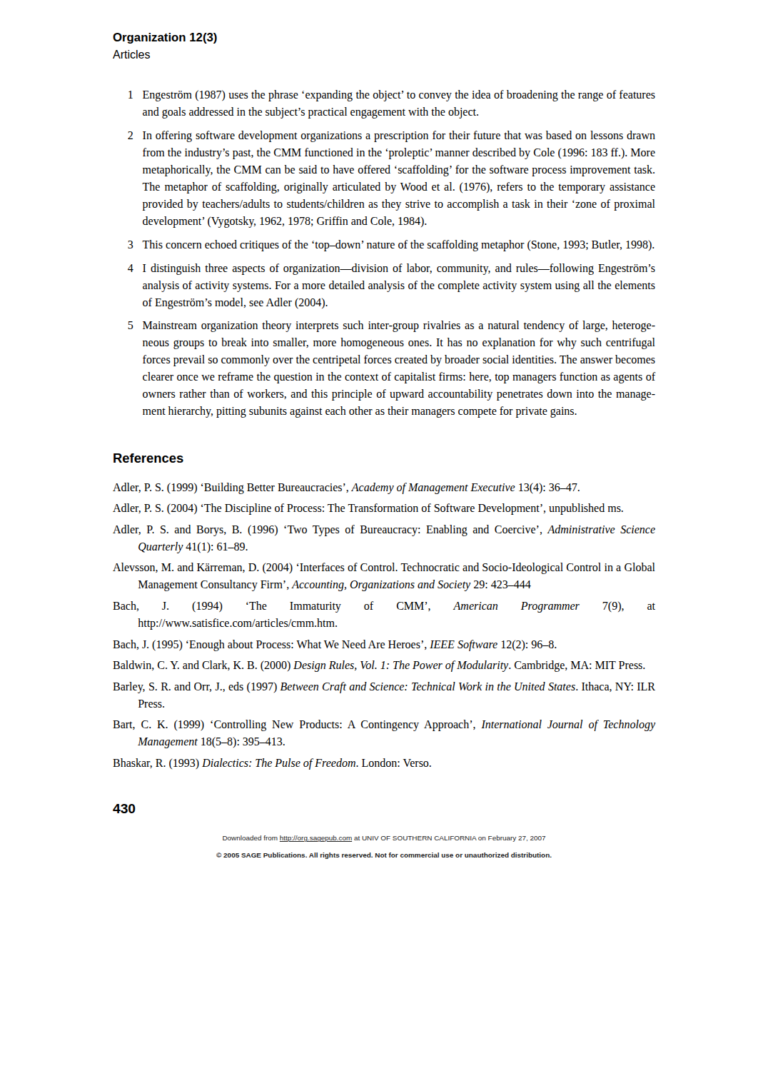Organization 12(3)
Articles
Engeström (1987) uses the phrase ‘expanding the object’ to convey the idea of broadening the range of features and goals addressed in the subject’s practical engagement with the object.
In offering software development organizations a prescription for their future that was based on lessons drawn from the industry’s past, the CMM functioned in the ‘proleptic’ manner described by Cole (1996: 183 ff.). More metaphorically, the CMM can be said to have offered ‘scaffolding’ for the software process improvement task. The metaphor of scaffolding, originally articulated by Wood et al. (1976), refers to the temporary assistance provided by teachers/adults to students/children as they strive to accomplish a task in their ‘zone of proximal development’ (Vygotsky, 1962, 1978; Griffin and Cole, 1984).
This concern echoed critiques of the ‘top–down’ nature of the scaffolding metaphor (Stone, 1993; Butler, 1998).
I distinguish three aspects of organization—division of labor, community, and rules—following Engeström’s analysis of activity systems. For a more detailed analysis of the complete activity system using all the elements of Engeström’s model, see Adler (2004).
Mainstream organization theory interprets such inter-group rivalries as a natural tendency of large, heterogeneous groups to break into smaller, more homogeneous ones. It has no explanation for why such centrifugal forces prevail so commonly over the centripetal forces created by broader social identities. The answer becomes clearer once we reframe the question in the context of capitalist firms: here, top managers function as agents of owners rather than of workers, and this principle of upward accountability penetrates down into the management hierarchy, pitting subunits against each other as their managers compete for private gains.
References
Adler, P. S. (1999) ‘Building Better Bureaucracies’, Academy of Management Executive 13(4): 36–47.
Adler, P. S. (2004) ‘The Discipline of Process: The Transformation of Software Development’, unpublished ms.
Adler, P. S. and Borys, B. (1996) ‘Two Types of Bureaucracy: Enabling and Coercive’, Administrative Science Quarterly 41(1): 61–89.
Alevsson, M. and Kärreman, D. (2004) ‘Interfaces of Control. Technocratic and Socio-Ideological Control in a Global Management Consultancy Firm’, Accounting, Organizations and Society 29: 423–444
Bach, J. (1994) ‘The Immaturity of CMM’, American Programmer 7(9), at http://www.satisfice.com/articles/cmm.htm.
Bach, J. (1995) ‘Enough about Process: What We Need Are Heroes’, IEEE Software 12(2): 96–8.
Baldwin, C. Y. and Clark, K. B. (2000) Design Rules, Vol. 1: The Power of Modularity. Cambridge, MA: MIT Press.
Barley, S. R. and Orr, J., eds (1997) Between Craft and Science: Technical Work in the United States. Ithaca, NY: ILR Press.
Bart, C. K. (1999) ‘Controlling New Products: A Contingency Approach’, International Journal of Technology Management 18(5–8): 395–413.
Bhaskar, R. (1993) Dialectics: The Pulse of Freedom. London: Verso.
430
Downloaded from http://org.sagepub.com at UNIV OF SOUTHERN CALIFORNIA on February 27, 2007
© 2005 SAGE Publications. All rights reserved. Not for commercial use or unauthorized distribution.